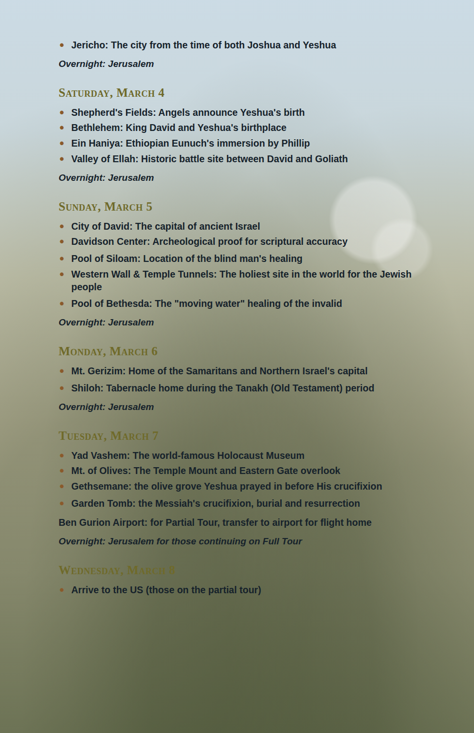Jericho: The city from the time of both Joshua and Yeshua
Overnight: Jerusalem
Saturday, March 4
Shepherd's Fields: Angels announce Yeshua's birth
Bethlehem: King David and Yeshua's birthplace
Ein Haniya: Ethiopian Eunuch's immersion by Phillip
Valley of Ellah: Historic battle site between David and Goliath
Overnight: Jerusalem
Sunday, March 5
City of David: The capital of ancient Israel
Davidson Center: Archeological proof for scriptural accuracy
Pool of Siloam: Location of the blind man's healing
Western Wall & Temple Tunnels: The holiest site in the world for the Jewish people
Pool of Bethesda: The "moving water" healing of the invalid
Overnight: Jerusalem
Monday, March 6
Mt. Gerizim: Home of the Samaritans and Northern Israel's capital
Shiloh: Tabernacle home during the Tanakh (Old Testament) period
Overnight: Jerusalem
Tuesday, March 7
Yad Vashem: The world-famous Holocaust Museum
Mt. of Olives: The Temple Mount and Eastern Gate overlook
Gethsemane: the olive grove Yeshua prayed in before His crucifixion
Garden Tomb: the Messiah's crucifixion, burial and resurrection
Ben Gurion Airport: for Partial Tour, transfer to airport for flight home
Overnight: Jerusalem for those continuing on Full Tour
Wednesday, March 8
Arrive to the US (those on the partial tour)